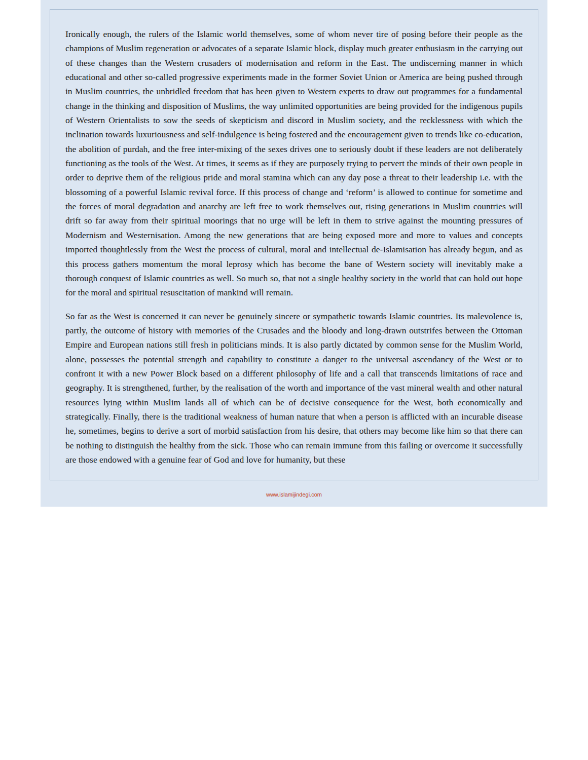Ironically enough, the rulers of the Islamic world themselves, some of whom never tire of posing before their people as the champions of Muslim regeneration or advocates of a separate Islamic block, display much greater enthusiasm in the carrying out of these changes than the Western crusaders of modernisation and reform in the East. The undiscerning manner in which educational and other so-called progressive experiments made in the former Soviet Union or America are being pushed through in Muslim countries, the unbridled freedom that has been given to Western experts to draw out programmes for a fundamental change in the thinking and disposition of Muslims, the way unlimited opportunities are being provided for the indigenous pupils of Western Orientalists to sow the seeds of skepticism and discord in Muslim society, and the recklessness with which the inclination towards luxuriousness and self-indulgence is being fostered and the encouragement given to trends like co-education, the abolition of purdah, and the free inter-mixing of the sexes drives one to seriously doubt if these leaders are not deliberately functioning as the tools of the West. At times, it seems as if they are purposely trying to pervert the minds of their own people in order to deprive them of the religious pride and moral stamina which can any day pose a threat to their leadership i.e. with the blossoming of a powerful Islamic revival force. If this process of change and ‘reform’ is allowed to continue for sometime and the forces of moral degradation and anarchy are left free to work themselves out, rising generations in Muslim countries will drift so far away from their spiritual moorings that no urge will be left in them to strive against the mounting pressures of Modernism and Westernisation. Among the new generations that are being exposed more and more to values and concepts imported thoughtlessly from the West the process of cultural, moral and intellectual de-Islamisation has already begun, and as this process gathers momentum the moral leprosy which has become the bane of Western society will inevitably make a thorough conquest of Islamic countries as well. So much so, that not a single healthy society in the world that can hold out hope for the moral and spiritual resuscitation of mankind will remain.
So far as the West is concerned it can never be genuinely sincere or sympathetic towards Islamic countries. Its malevolence is, partly, the outcome of history with memories of the Crusades and the bloody and long-drawn outstrifes between the Ottoman Empire and European nations still fresh in politicians minds. It is also partly dictated by common sense for the Muslim World, alone, possesses the potential strength and capability to constitute a danger to the universal ascendancy of the West or to confront it with a new Power Block based on a different philosophy of life and a call that transcends limitations of race and geography. It is strengthened, further, by the realisation of the worth and importance of the vast mineral wealth and other natural resources lying within Muslim lands all of which can be of decisive consequence for the West, both economically and strategically. Finally, there is the traditional weakness of human nature that when a person is afflicted with an incurable disease he, sometimes, begins to derive a sort of morbid satisfaction from his desire, that others may become like him so that there can be nothing to distinguish the healthy from the sick. Those who can remain immune from this failing or overcome it successfully are those endowed with a genuine fear of God and love for humanity, but these
www.islamijindegi.com